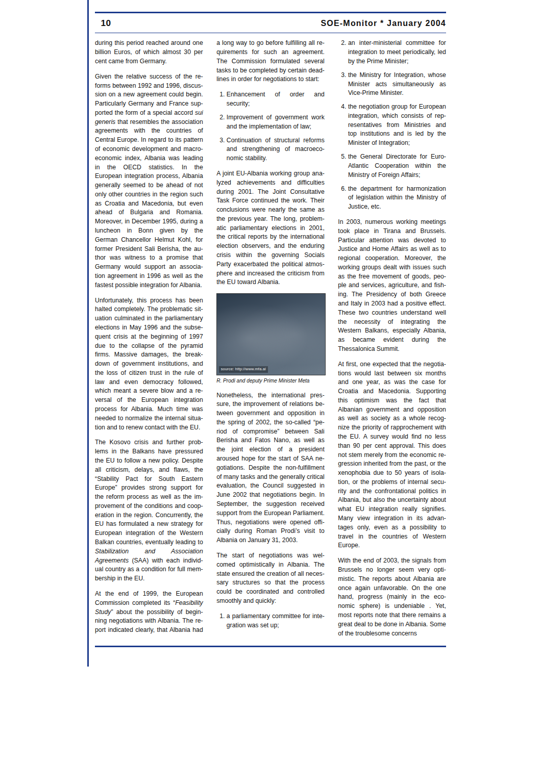10
SOE-Monitor * January 2004
during this period reached around one billion Euros, of which almost 30 per cent came from Germany.
Given the relative success of the reforms between 1992 and 1996, discussion on a new agreement could begin. Particularly Germany and France supported the form of a special accord sui generis that resembles the association agreements with the countries of Central Europe. In regard to its pattern of economic development and macro-economic index, Albania was leading in the OECD statistics. In the European integration process, Albania generally seemed to be ahead of not only other countries in the region such as Croatia and Macedonia, but even ahead of Bulgaria and Romania. Moreover, in December 1995, during a luncheon in Bonn given by the German Chancellor Helmut Kohl, for former President Sali Berisha, the author was witness to a promise that Germany would support an association agreement in 1996 as well as the fastest possible integration for Albania.
Unfortunately, this process has been halted completely. The problematic situation culminated in the parliamentary elections in May 1996 and the subsequent crisis at the beginning of 1997 due to the collapse of the pyramid firms. Massive damages, the breakdown of government institutions, and the loss of citizen trust in the rule of law and even democracy followed, which meant a severe blow and a reversal of the European integration process for Albania. Much time was needed to normalize the internal situation and to renew contact with the EU.
The Kosovo crisis and further problems in the Balkans have pressured the EU to follow a new policy. Despite all criticism, delays, and flaws, the “Stability Pact for South Eastern Europe” provides strong support for the reform process as well as the improvement of the conditions and cooperation in the region. Concurrently, the EU has formulated a new strategy for European integration of the Western Balkan countries, eventually leading to Stabilization and Association Agreements (SAA) with each individual country as a condition for full membership in the EU.
At the end of 1999, the European Commission completed its “Feasibility Study” about the possibility of beginning negotiations with Albania. The report indicated clearly, that Albania had a long way to go before fulfilling all requirements for such an agreement. The Commission formulated several tasks to be completed by certain deadlines in order for negotiations to start:
Enhancement of order and security;
Improvement of government work and the implementation of law;
Continuation of structural reforms and strengthening of macroeconomic stability.
A joint EU-Albania working group analyzed achievements and difficulties during 2001. The Joint Consultative Task Force continued the work. Their conclusions were nearly the same as the previous year. The long, problematic parliamentary elections in 2001, the critical reports by the international election observers, and the enduring crisis within the governing Socials Party exacerbated the political atmosphere and increased the criticism from the EU toward Albania.
source: http://www.mfa.al
R. Prodi and deputy Prime Minister Meta
Nonetheless, the international pressure, the improvement of relations between government and opposition in the spring of 2002, the so-called “period of compromise” between Sali Berisha and Fatos Nano, as well as the joint election of a president aroused hope for the start of SAA negotiations. Despite the non-fulfillment of many tasks and the generally critical evaluation, the Council suggested in June 2002 that negotiations begin. In September, the suggestion received support from the European Parliament. Thus, negotiations were opened officially during Roman Prodi’s visit to Albania on January 31, 2003.
The start of negotiations was welcomed optimistically in Albania. The state ensured the creation of all necessary structures so that the process could be coordinated and controlled smoothly and quickly:
a parliamentary committee for integration was set up;
an inter-ministerial committee for integration to meet periodically, led by the Prime Minister;
the Ministry for Integration, whose Minister acts simultaneously as Vice-Prime Minister.
the negotiation group for European integration, which consists of representatives from Ministries and top institutions and is led by the Minister of Integration;
the General Directorate for Euro-Atlantic Cooperation within the Ministry of Foreign Affairs;
the department for harmonization of legislation within the Ministry of Justice, etc.
In 2003, numerous working meetings took place in Tirana and Brussels. Particular attention was devoted to Justice and Home Affairs as well as to regional cooperation. Moreover, the working groups dealt with issues such as the free movement of goods, people and services, agriculture, and fishing. The Presidency of both Greece and Italy in 2003 had a positive effect. These two countries understand well the necessity of integrating the Western Balkans, especially Albania, as became evident during the Thessalonica Summit.
At first, one expected that the negotiations would last between six months and one year, as was the case for Croatia and Macedonia. Supporting this optimism was the fact that Albanian government and opposition as well as society as a whole recognize the priority of rapprochement with the EU. A survey would find no less than 90 per cent approval. This does not stem merely from the economic regression inherited from the past, or the xenophobia due to 50 years of isolation, or the problems of internal security and the confrontational politics in Albania, but also the uncertainty about what EU integration really signifies. Many view integration in its advantages only, even as a possibility to travel in the countries of Western Europe.
With the end of 2003, the signals from Brussels no longer seem very optimistic. The reports about Albania are once again unfavorable. On the one hand, progress (mainly in the economic sphere) is undeniable . Yet, most reports note that there remains a great deal to be done in Albania. Some of the troublesome concerns